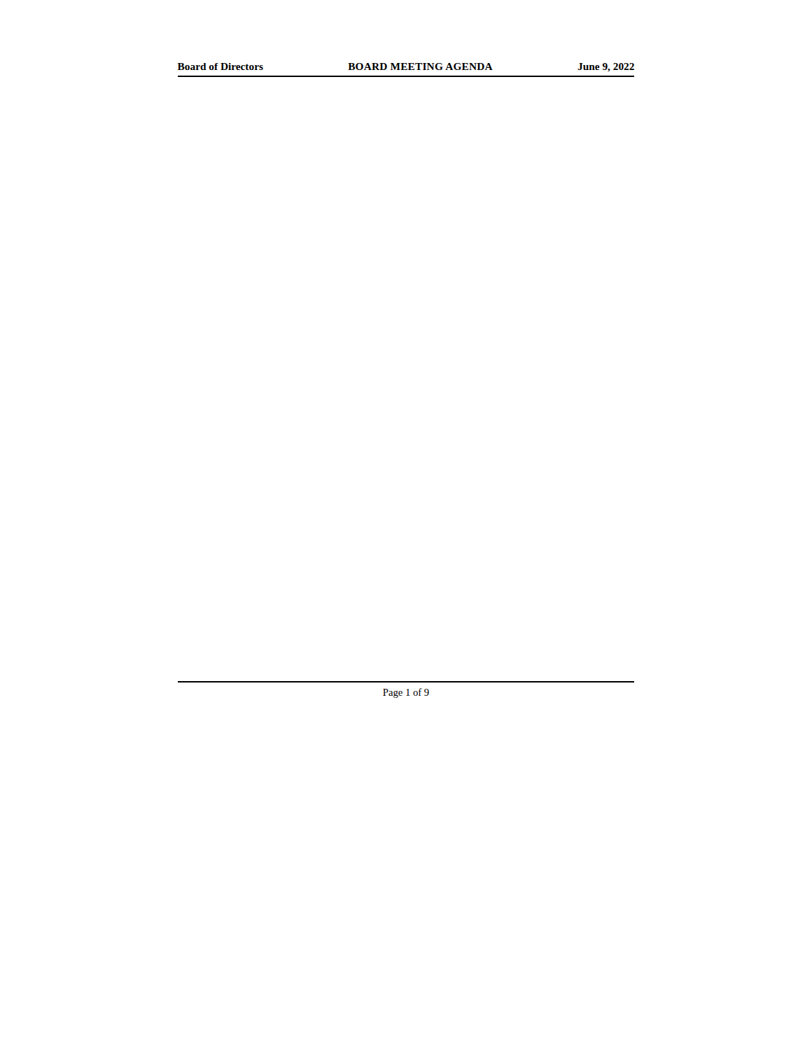Board of Directors
BOARD MEETING AGENDA
June 9, 2022
Page 1 of 9